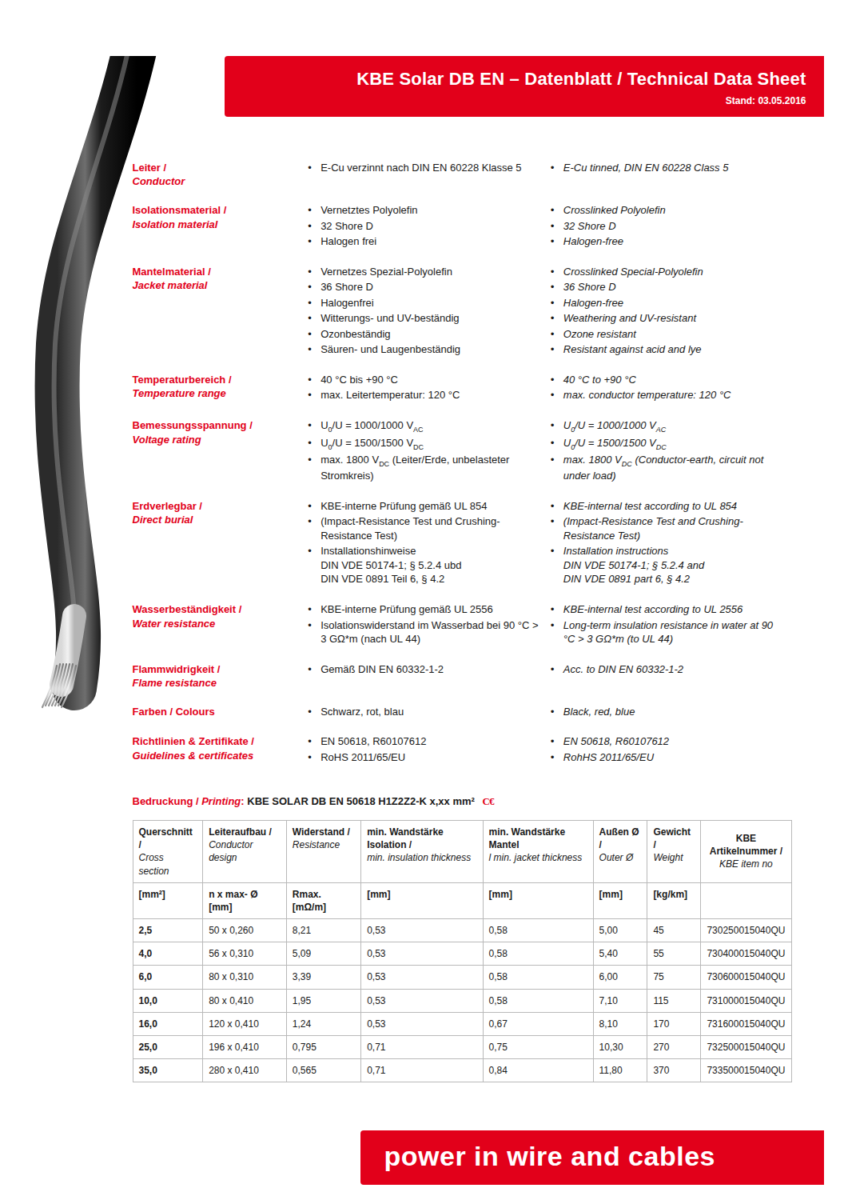KBE Solar DB EN – Datenblatt / Technical Data Sheet
Stand: 03.05.2016
| Leiter / Conductor | E-Cu verzinnt nach DIN EN 60228 Klasse 5 | E-Cu tinned, DIN EN 60228 Class 5 |
| Isolationsmaterial / Isolation material | Vernetztes Polyolefin 32 Shore D Halogen frei | Crosslinked Polyolefin 32 Shore D Halogen-free |
| Mantelmaterial / Jacket material | Vernetzes Spezial-Polyolefin 36 Shore D Halogenfrei Witterungs- und UV-beständig Ozonbeständig Säuren- und Laugenbeständig | Crosslinked Special-Polyolefin 36 Shore D Halogen-free Weathering and UV-resistant Ozone resistant Resistant against acid and lye |
| Temperaturbereich / Temperature range | 40 °C bis +90 °C max. Leitertemperatur: 120 °C | 40 °C to +90 °C max. conductor temperature: 120 °C |
| Bemessungsspannung / Voltage rating | U 0 /U = 1000/1000 V AC U 0 /U = 1500/1500 V DC max. 1800 V DC (Leiter/Erde, unbelasteter Stromkreis) | U 0 /U = 1000/1000 V AC U 0 /U = 1500/1500 V DC max. 1800 V DC (Conductor-earth, circuit not under load) |
| Erdverlegbar / Direct burial | KBE-interne Prüfung gemäß UL 854 (Impact-Resistance Test und Crushing-Resistance Test) Installationshinweise DIN VDE 50174-1; § 5.2.4 ubd DIN VDE 0891 Teil 6, § 4.2 | KBE-internal test according to UL 854 (Impact-Resistance Test and Crushing-Resistance Test) Installation instructions DIN VDE 50174-1; § 5.2.4 and DIN VDE 0891 part 6, § 4.2 |
| Wasserbeständigkeit / Water resistance | KBE-interne Prüfung gemäß UL 2556 Isolationswiderstand im Wasserbad bei 90 °C > 3 GΩ*m (nach UL 44) | KBE-internal test according to UL 2556 Long-term insulation resistance in water at 90 °C > 3 GΩ*m (to UL 44) |
| Flammwidrigkeit / Flame resistance | Gemäß DIN EN 60332-1-2 | Acc. to DIN EN 60332-1-2 |
| Farben / Colours | Schwarz, rot, blau | Black, red, blue |
| Richtlinien & Zertifikate / Guidelines & certificates | EN 50618, R60107612 RoHS 2011/65/EU | EN 50618, R60107612 RohHS 2011/65/EU |
Bedruckung / Printing: KBE SOLAR DB EN 50618 H1Z2Z2-K x,xx mm² C€
| Querschnitt / Cross section | Leiteraufbau / Conductor design | Widerstand / Resistance | min. Wandstärke Isolation / min. insulation thickness | min. Wandstärke Mantel l min. jacket thickness | Außen Ø / Outer Ø | Gewicht / Weight | KBE Artikelnummer / KBE item no |
| --- | --- | --- | --- | --- | --- | --- | --- |
| [mm²] | n x max- Ø [mm] | Rmax. [mΩ/m] | [mm] | [mm] | [mm] | [kg/km] | |
| 2,5 | 50 x 0,260 | 8,21 | 0,53 | 0,58 | 5,00 | 45 | 730250015040QU |
| 4,0 | 56 x 0,310 | 5,09 | 0,53 | 0,58 | 5,40 | 55 | 730400015040QU |
| 6,0 | 80 x 0,310 | 3,39 | 0,53 | 0,58 | 6,00 | 75 | 730600015040QU |
| 10,0 | 80 x 0,410 | 1,95 | 0,53 | 0,58 | 7,10 | 115 | 731000015040QU |
| 16,0 | 120 x 0,410 | 1,24 | 0,53 | 0,67 | 8,10 | 170 | 731600015040QU |
| 25,0 | 196 x 0,410 | 0,795 | 0,71 | 0,75 | 10,30 | 270 | 732500015040QU |
| 35,0 | 280 x 0,410 | 0,565 | 0,71 | 0,84 | 11,80 | 370 | 733500015040QU |
power in wire and cables